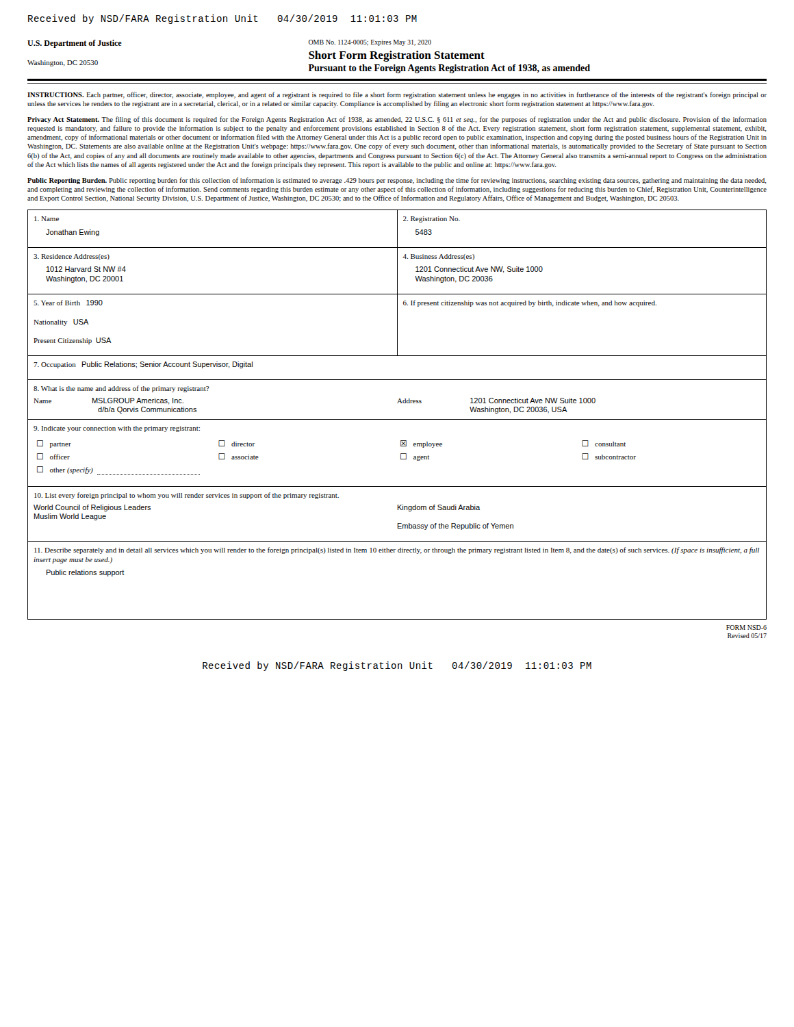Received by NSD/FARA Registration Unit 04/30/2019 11:01:03 PM
| U.S. Department of Justice Washington, DC 20530 | OMB No. 1124-0005; Expires May 31, 2020 Short Form Registration Statement Pursuant to the Foreign Agents Registration Act of 1938, as amended |
INSTRUCTIONS. Each partner, officer, director, associate, employee, and agent of a registrant is required to file a short form registration statement unless he engages in no activities in furtherance of the interests of the registrant's foreign principal or unless the services he renders to the registrant are in a secretarial, clerical, or in a related or similar capacity. Compliance is accomplished by filing an electronic short form registration statement at https://www.fara.gov.
Privacy Act Statement. The filing of this document is required for the Foreign Agents Registration Act of 1938, as amended, 22 U.S.C. § 611 et seq., for the purposes of registration under the Act and public disclosure. Provision of the information requested is mandatory, and failure to provide the information is subject to the penalty and enforcement provisions established in Section 8 of the Act. Every registration statement, short form registration statement, supplemental statement, exhibit, amendment, copy of informational materials or other document or information filed with the Attorney General under this Act is a public record open to public examination, inspection and copying during the posted business hours of the Registration Unit in Washington, DC. Statements are also available online at the Registration Unit's webpage: https://www.fara.gov. One copy of every such document, other than informational materials, is automatically provided to the Secretary of State pursuant to Section 6(b) of the Act, and copies of any and all documents are routinely made available to other agencies, departments and Congress pursuant to Section 6(c) of the Act. The Attorney General also transmits a semi-annual report to Congress on the administration of the Act which lists the names of all agents registered under the Act and the foreign principals they represent. This report is available to the public and online at: https://www.fara.gov.
Public Reporting Burden. Public reporting burden for this collection of information is estimated to average .429 hours per response, including the time for reviewing instructions, searching existing data sources, gathering and maintaining the data needed, and completing and reviewing the collection of information. Send comments regarding this burden estimate or any other aspect of this collection of information, including suggestions for reducing this burden to Chief, Registration Unit, Counterintelligence and Export Control Section, National Security Division, U.S. Department of Justice, Washington, DC 20530; and to the Office of Information and Regulatory Affairs, Office of Management and Budget, Washington, DC 20503.
| 1. Name Jonathan Ewing | 2. Registration No. 5483 |
| 3. Residence Address(es) 1012 Harvard St NW #4 Washington, DC 20001 | 4. Business Address(es) 1201 Connecticut Ave NW, Suite 1000 Washington, DC 20036 |
| 5. Year of Birth 1990 Nationality USA Present Citizenship USA | 6. If present citizenship was not acquired by birth, indicate when, and how acquired. |
| 7. Occupation Public Relations; Senior Account Supervisor, Digital |
| 8. What is the name and address of the primary registrant? / Name / MSLGROUP Americas, Inc. d/b/a Qorvis Communications / Address / 1201 Connecticut Ave NW Suite 1000 Washington, DC 20036, USA / |
| 9. Indicate your connection with the primary registrant: / ☐ partner / ☐ director / ☒ employee / ☐ consultant / / ☐ officer / ☐ associate / ☐ agent / ☐ subcontractor / / ☐ other (specify) / |
| 10. List every foreign principal to whom you will render services in support of the primary registrant. / World Council of Religious Leaders Muslim World League / Kingdom of Saudi Arabia Embassy of the Republic of Yemen / |
| 11. Describe separately and in detail all services which you will render to the foreign principal(s) listed in Item 10 either directly, or through the primary registrant listed in Item 8, and the date(s) of such services. (If space is insufficient, a full insert page must be used.) Public relations support |
FORM NSD-6
Revised 05/17
Received by NSD/FARA Registration Unit 04/30/2019 11:01:03 PM